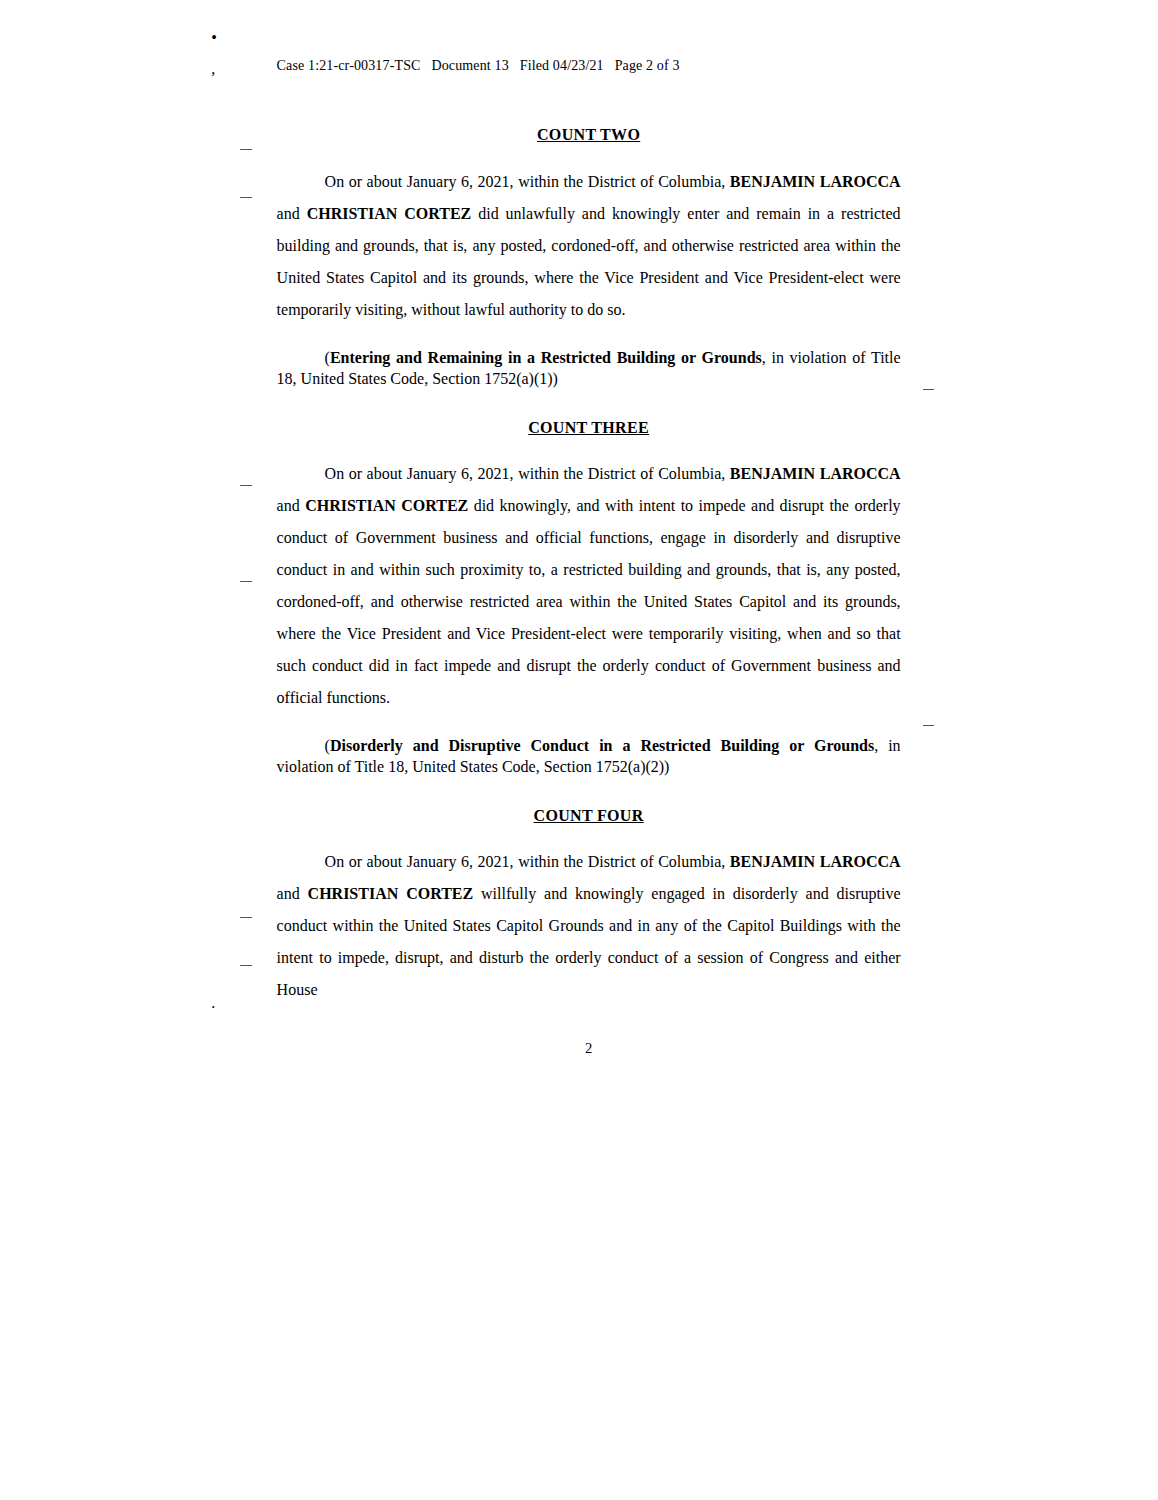•
,
.
Case 1:21-cr-00317-TSC Document 13 Filed 04/23/21 Page 2 of 3
COUNT TWO
On or about January 6, 2021, within the District of Columbia, BENJAMIN LAROCCA and CHRISTIAN CORTEZ did unlawfully and knowingly enter and remain in a restricted building and grounds, that is, any posted, cordoned-off, and otherwise restricted area within the United States Capitol and its grounds, where the Vice President and Vice President-elect were temporarily visiting, without lawful authority to do so.
(Entering and Remaining in a Restricted Building or Grounds, in violation of Title 18, United States Code, Section 1752(a)(1))
COUNT THREE
On or about January 6, 2021, within the District of Columbia, BENJAMIN LAROCCA and CHRISTIAN CORTEZ did knowingly, and with intent to impede and disrupt the orderly conduct of Government business and official functions, engage in disorderly and disruptive conduct in and within such proximity to, a restricted building and grounds, that is, any posted, cordoned-off, and otherwise restricted area within the United States Capitol and its grounds, where the Vice President and Vice President-elect were temporarily visiting, when and so that such conduct did in fact impede and disrupt the orderly conduct of Government business and official functions.
(Disorderly and Disruptive Conduct in a Restricted Building or Grounds, in violation of Title 18, United States Code, Section 1752(a)(2))
COUNT FOUR
On or about January 6, 2021, within the District of Columbia, BENJAMIN LAROCCA and CHRISTIAN CORTEZ willfully and knowingly engaged in disorderly and disruptive conduct within the United States Capitol Grounds and in any of the Capitol Buildings with the intent to impede, disrupt, and disturb the orderly conduct of a session of Congress and either House
2